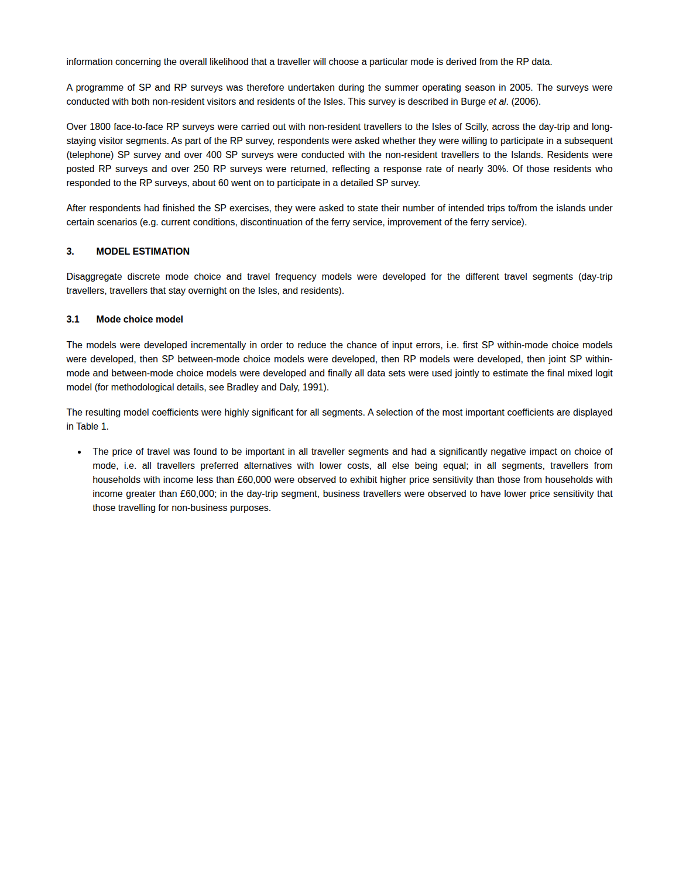information concerning the overall likelihood that a traveller will choose a particular mode is derived from the RP data.
A programme of SP and RP surveys was therefore undertaken during the summer operating season in 2005. The surveys were conducted with both non-resident visitors and residents of the Isles. This survey is described in Burge et al. (2006).
Over 1800 face-to-face RP surveys were carried out with non-resident travellers to the Isles of Scilly, across the day-trip and long-staying visitor segments. As part of the RP survey, respondents were asked whether they were willing to participate in a subsequent (telephone) SP survey and over 400 SP surveys were conducted with the non-resident travellers to the Islands. Residents were posted RP surveys and over 250 RP surveys were returned, reflecting a response rate of nearly 30%. Of those residents who responded to the RP surveys, about 60 went on to participate in a detailed SP survey.
After respondents had finished the SP exercises, they were asked to state their number of intended trips to/from the islands under certain scenarios (e.g. current conditions, discontinuation of the ferry service, improvement of the ferry service).
3. MODEL ESTIMATION
Disaggregate discrete mode choice and travel frequency models were developed for the different travel segments (day-trip travellers, travellers that stay overnight on the Isles, and residents).
3.1 Mode choice model
The models were developed incrementally in order to reduce the chance of input errors, i.e. first SP within-mode choice models were developed, then SP between-mode choice models were developed, then RP models were developed, then joint SP within-mode and between-mode choice models were developed and finally all data sets were used jointly to estimate the final mixed logit model (for methodological details, see Bradley and Daly, 1991).
The resulting model coefficients were highly significant for all segments. A selection of the most important coefficients are displayed in Table 1.
The price of travel was found to be important in all traveller segments and had a significantly negative impact on choice of mode, i.e. all travellers preferred alternatives with lower costs, all else being equal; in all segments, travellers from households with income less than £60,000 were observed to exhibit higher price sensitivity than those from households with income greater than £60,000; in the day-trip segment, business travellers were observed to have lower price sensitivity that those travelling for non-business purposes.